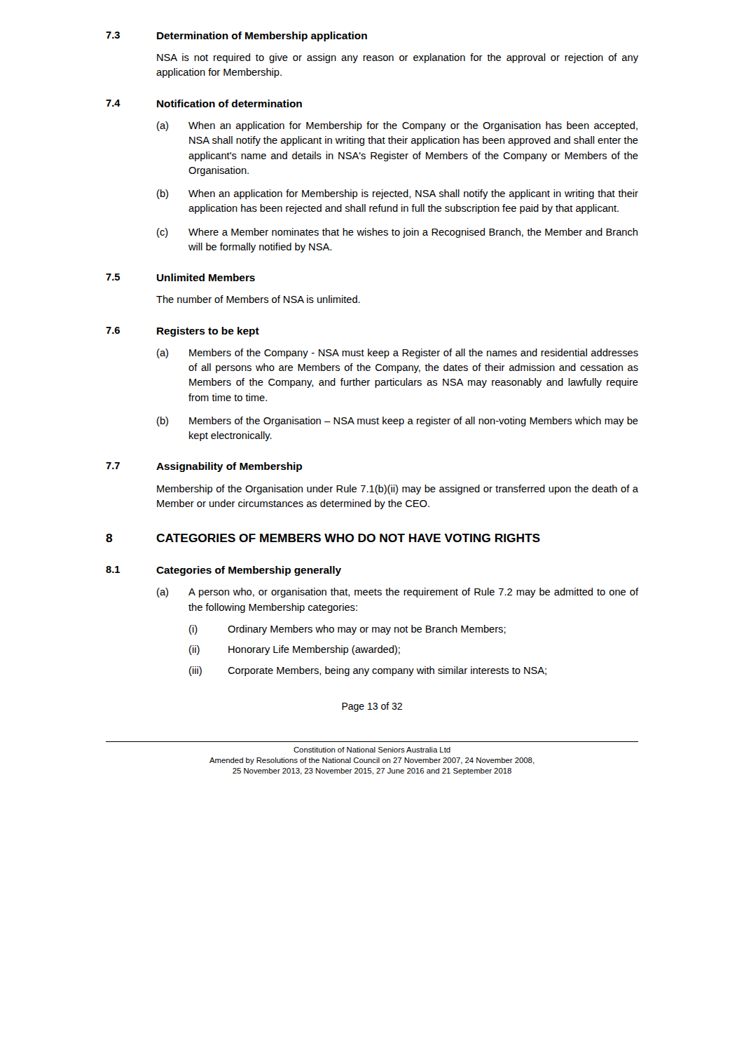7.3
Determination of Membership application
NSA is not required to give or assign any reason or explanation for the approval or rejection of any application for Membership.
7.4
Notification of determination
(a)
When an application for Membership for the Company or the Organisation has been accepted, NSA shall notify the applicant in writing that their application has been approved and shall enter the applicant's name and details in NSA's Register of Members of the Company or Members of the Organisation.
(b)
When an application for Membership is rejected, NSA shall notify the applicant in writing that their application has been rejected and shall refund in full the subscription fee paid by that applicant.
(c)
Where a Member nominates that he wishes to join a Recognised Branch, the Member and Branch will be formally notified by NSA.
7.5
Unlimited Members
The number of Members of NSA is unlimited.
7.6
Registers to be kept
(a)
Members of the Company - NSA must keep a Register of all the names and residential addresses of all persons who are Members of the Company, the dates of their admission and cessation as Members of the Company, and further particulars as NSA may reasonably and lawfully require from time to time.
(b)
Members of the Organisation – NSA must keep a register of all non-voting Members which may be kept electronically.
7.7
Assignability of Membership
Membership of the Organisation under Rule 7.1(b)(ii) may be assigned or transferred upon the death of a Member or under circumstances as determined by the CEO.
8
CATEGORIES OF MEMBERS WHO DO NOT HAVE VOTING RIGHTS
8.1
Categories of Membership generally
(a)
A person who, or organisation that, meets the requirement of Rule 7.2 may be admitted to one of the following Membership categories:
(i)
Ordinary Members who may or may not be Branch Members;
(ii)
Honorary Life Membership (awarded);
(iii)
Corporate Members, being any company with similar interests to NSA;
Page 13 of 32
Constitution of National Seniors Australia Ltd
Amended by Resolutions of the National Council on 27 November 2007, 24 November 2008,
25 November 2013, 23 November 2015, 27 June 2016 and 21 September 2018